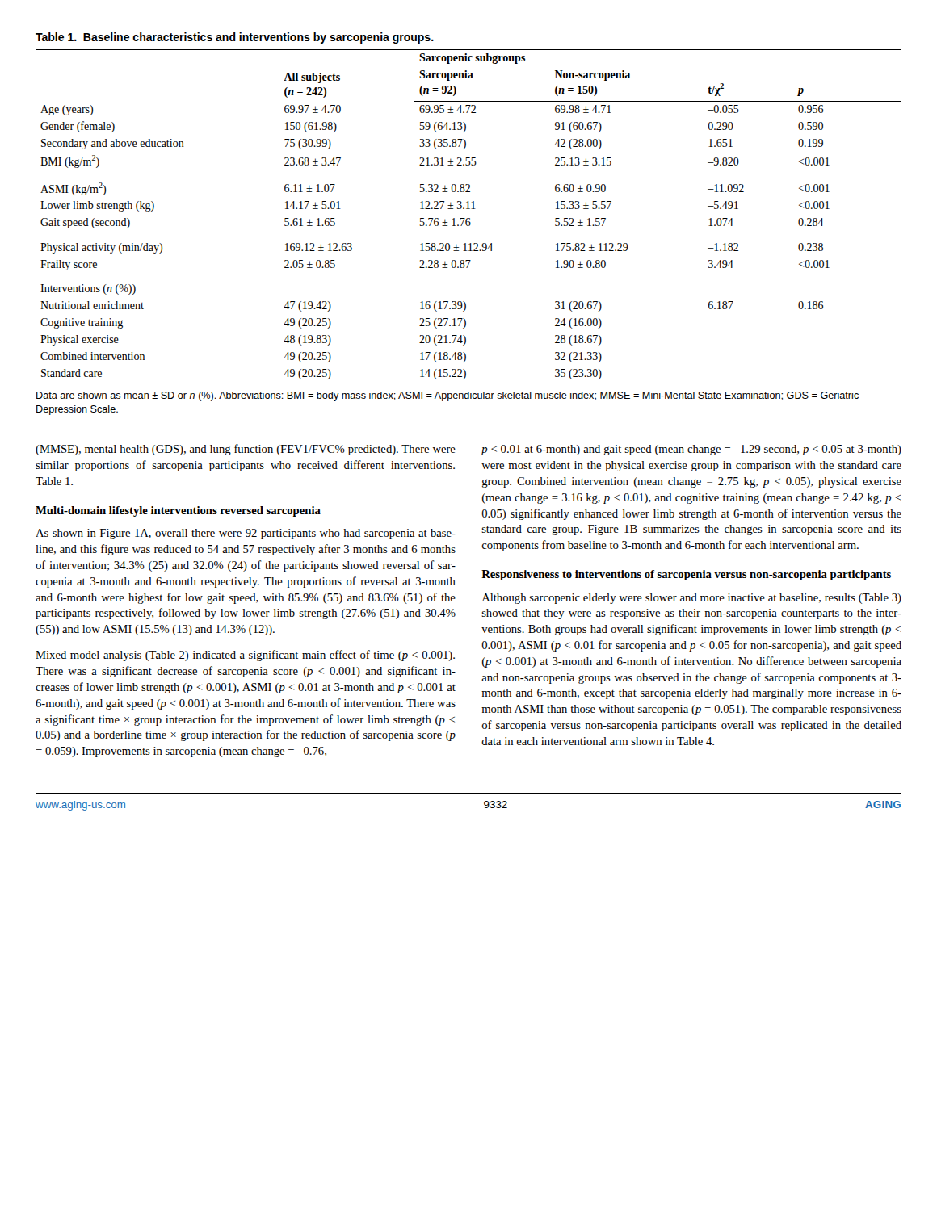Table 1. Baseline characteristics and interventions by sarcopenia groups.
| | All subjects ( n = 242) | Sarcopenic subgroups |
| --- | --- | --- |
| Sarcopenia ( n = 92) | Non-sarcopenia ( n = 150) | t/χ 2 | p |
| Age (years) | 69.97 ± 4.70 | 69.95 ± 4.72 | 69.98 ± 4.71 | –0.055 | 0.956 |
| Gender (female) | 150 (61.98) | 59 (64.13) | 91 (60.67) | 0.290 | 0.590 |
| Secondary and above education | 75 (30.99) | 33 (35.87) | 42 (28.00) | 1.651 | 0.199 |
| BMI (kg/m 2 ) | 23.68 ± 3.47 | 21.31 ± 2.55 | 25.13 ± 3.15 | –9.820 | <0.001 |
| ASMI (kg/m 2 ) | 6.11 ± 1.07 | 5.32 ± 0.82 | 6.60 ± 0.90 | –11.092 | <0.001 |
| Lower limb strength (kg) | 14.17 ± 5.01 | 12.27 ± 3.11 | 15.33 ± 5.57 | –5.491 | <0.001 |
| Gait speed (second) | 5.61 ± 1.65 | 5.76 ± 1.76 | 5.52 ± 1.57 | 1.074 | 0.284 |
| Physical activity (min/day) | 169.12 ± 12.63 | 158.20 ± 112.94 | 175.82 ± 112.29 | –1.182 | 0.238 |
| Frailty score | 2.05 ± 0.85 | 2.28 ± 0.87 | 1.90 ± 0.80 | 3.494 | <0.001 |
| Interventions ( n (%)) | | | | | |
| Nutritional enrichment | 47 (19.42) | 16 (17.39) | 31 (20.67) | 6.187 | 0.186 |
| Cognitive training | 49 (20.25) | 25 (27.17) | 24 (16.00) | | |
| Physical exercise | 48 (19.83) | 20 (21.74) | 28 (18.67) | | |
| Combined intervention | 49 (20.25) | 17 (18.48) | 32 (21.33) | | |
| Standard care | 49 (20.25) | 14 (15.22) | 35 (23.30) | | |
Data are shown as mean ± SD or n (%). Abbreviations: BMI = body mass index; ASMI = Appendicular skeletal muscle index; MMSE = Mini-Mental State Examination; GDS = Geriatric Depression Scale.
(MMSE), mental health (GDS), and lung function (FEV1/FVC% predicted). There were similar proportions of sarcopenia participants who received different interventions. Table 1.
Multi-domain lifestyle interventions reversed sarcopenia
As shown in Figure 1A, overall there were 92 participants who had sarcopenia at baseline, and this figure was reduced to 54 and 57 respectively after 3 months and 6 months of intervention; 34.3% (25) and 32.0% (24) of the participants showed reversal of sarcopenia at 3-month and 6-month respectively. The proportions of reversal at 3-month and 6-month were highest for low gait speed, with 85.9% (55) and 83.6% (51) of the participants respectively, followed by low lower limb strength (27.6% (51) and 30.4% (55)) and low ASMI (15.5% (13) and 14.3% (12)).
Mixed model analysis (Table 2) indicated a significant main effect of time (p < 0.001). There was a significant decrease of sarcopenia score (p < 0.001) and significant increases of lower limb strength (p < 0.001), ASMI (p < 0.01 at 3-month and p < 0.001 at 6-month), and gait speed (p < 0.001) at 3-month and 6-month of intervention. There was a significant time × group interaction for the improvement of lower limb strength (p < 0.05) and a borderline time × group interaction for the reduction of sarcopenia score (p = 0.059). Improvements in sarcopenia (mean change = –0.76,
p < 0.01 at 6-month) and gait speed (mean change = –1.29 second, p < 0.05 at 3-month) were most evident in the physical exercise group in comparison with the standard care group. Combined intervention (mean change = 2.75 kg, p < 0.05), physical exercise (mean change = 3.16 kg, p < 0.01), and cognitive training (mean change = 2.42 kg, p < 0.05) significantly enhanced lower limb strength at 6-month of intervention versus the standard care group. Figure 1B summarizes the changes in sarcopenia score and its components from baseline to 3-month and 6-month for each interventional arm.
Responsiveness to interventions of sarcopenia versus non-sarcopenia participants
Although sarcopenic elderly were slower and more inactive at baseline, results (Table 3) showed that they were as responsive as their non-sarcopenia counterparts to the interventions. Both groups had overall significant improvements in lower limb strength (p < 0.001), ASMI (p < 0.01 for sarcopenia and p < 0.05 for non-sarcopenia), and gait speed (p < 0.001) at 3-month and 6-month of intervention. No difference between sarcopenia and non-sarcopenia groups was observed in the change of sarcopenia components at 3-month and 6-month, except that sarcopenia elderly had marginally more increase in 6-month ASMI than those without sarcopenia (p = 0.051). The comparable responsiveness of sarcopenia versus non-sarcopenia participants overall was replicated in the detailed data in each interventional arm shown in Table 4.
www.aging-us.com 9332 AGING